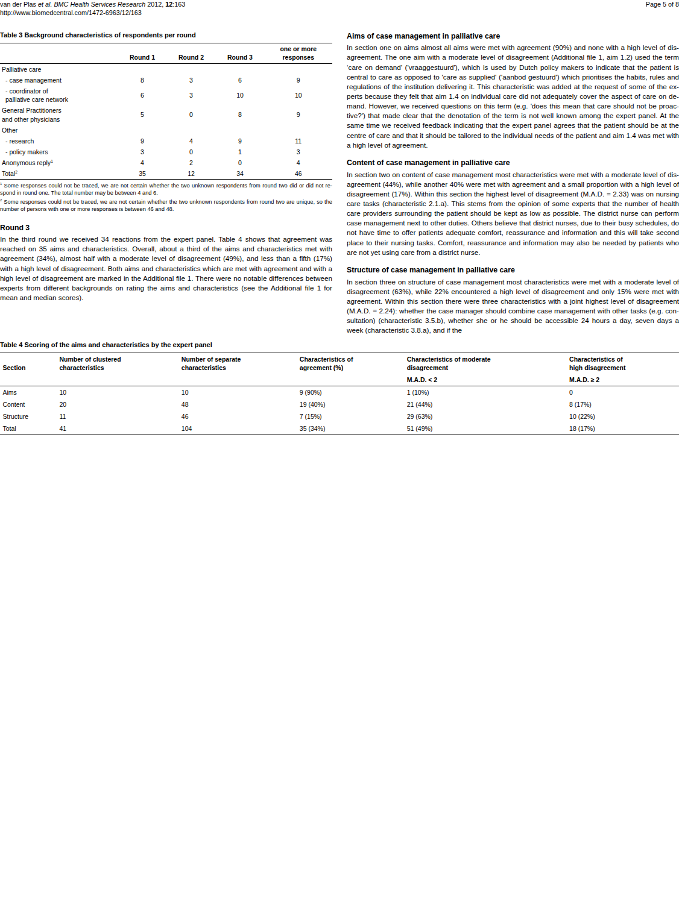van der Plas et al. BMC Health Services Research 2012, 12:163
http://www.biomedcentral.com/1472-6963/12/163
Page 5 of 8
Table 3 Background characteristics of respondents per round
| | Round 1 | Round 2 | Round 3 | one or more responses |
| --- | --- | --- | --- | --- |
| Palliative care | | | | |
| - case management | 8 | 3 | 6 | 9 |
| - coordinator of palliative care network | 6 | 3 | 10 | 10 |
| General Practitioners and other physicians | 5 | 0 | 8 | 9 |
| Other | | | | |
| - research | 9 | 4 | 9 | 11 |
| - policy makers | 3 | 0 | 1 | 3 |
| Anonymous reply 1 | 4 | 2 | 0 | 4 |
| Total 2 | 35 | 12 | 34 | 46 |
1 Some responses could not be traced, we are not certain whether the two unknown respondents from round two did or did not respond in round one. The total number may be between 4 and 6.
2 Some responses could not be traced, we are not certain whether the two unknown respondents from round two are unique, so the number of persons with one or more responses is between 46 and 48.
Round 3
In the third round we received 34 reactions from the expert panel. Table 4 shows that agreement was reached on 35 aims and characteristics. Overall, about a third of the aims and characteristics met with agreement (34%), almost half with a moderate level of disagreement (49%), and less than a fifth (17%) with a high level of disagreement. Both aims and characteristics which are met with agreement and with a high level of disagreement are marked in the Additional file 1. There were no notable differences between experts from different backgrounds on rating the aims and characteristics (see the Additional file 1 for mean and median scores).
Aims of case management in palliative care
In section one on aims almost all aims were met with agreement (90%) and none with a high level of disagreement. The one aim with a moderate level of disagreement (Additional file 1, aim 1.2) used the term ‘care on demand’ ('vraaggestuurd'), which is used by Dutch policy makers to indicate that the patient is central to care as opposed to 'care as supplied' ('aanbod gestuurd') which prioritises the habits, rules and regulations of the institution delivering it. This characteristic was added at the request of some of the experts because they felt that aim 1.4 on individual care did not adequately cover the aspect of care on demand. However, we received questions on this term (e.g. 'does this mean that care should not be proactive?') that made clear that the denotation of the term is not well known among the expert panel. At the same time we received feedback indicating that the expert panel agrees that the patient should be at the centre of care and that it should be tailored to the individual needs of the patient and aim 1.4 was met with a high level of agreement.
Content of case management in palliative care
In section two on content of case management most characteristics were met with a moderate level of disagreement (44%), while another 40% were met with agreement and a small proportion with a high level of disagreement (17%). Within this section the highest level of disagreement (M.A.D. = 2.33) was on nursing care tasks (characteristic 2.1.a). This stems from the opinion of some experts that the number of health care providers surrounding the patient should be kept as low as possible. The district nurse can perform case management next to other duties. Others believe that district nurses, due to their busy schedules, do not have time to offer patients adequate comfort, reassurance and information and this will take second place to their nursing tasks. Comfort, reassurance and information may also be needed by patients who are not yet using care from a district nurse.
Structure of case management in palliative care
In section three on structure of case management most characteristics were met with a moderate level of disagreement (63%), while 22% encountered a high level of disagreement and only 15% were met with agreement. Within this section there were three characteristics with a joint highest level of disagreement (M.A.D. = 2.24): whether the case manager should combine case management with other tasks (e.g. consultation) (characteristic 3.5.b), whether she or he should be accessible 24 hours a day, seven days a week (characteristic 3.8.a), and if the
Table 4 Scoring of the aims and characteristics by the expert panel
| Section | Number of clustered characteristics | Number of separate characteristics | Characteristics of agreement (%) | Characteristics of moderate disagreement | Characteristics of high disagreement |
| --- | --- | --- | --- | --- | --- |
| | | | | M.A.D. < 2 | M.A.D. ≥ 2 |
| Aims | 10 | 10 | 9 (90%) | 1 (10%) | 0 |
| Content | 20 | 48 | 19 (40%) | 21 (44%) | 8 (17%) |
| Structure | 11 | 46 | 7 (15%) | 29 (63%) | 10 (22%) |
| Total | 41 | 104 | 35 (34%) | 51 (49%) | 18 (17%) |